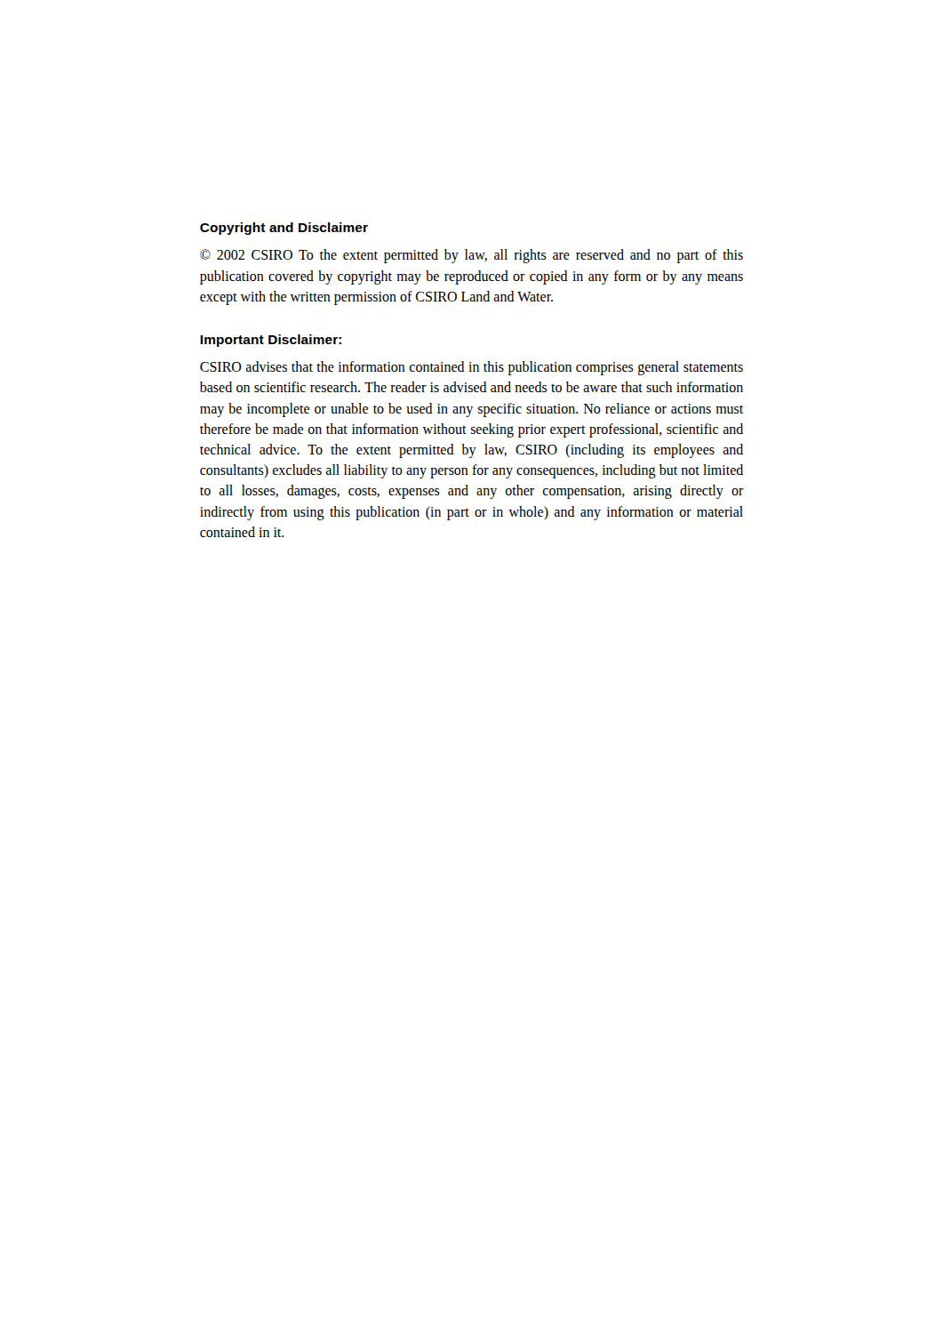Copyright and Disclaimer
© 2002 CSIRO To the extent permitted by law, all rights are reserved and no part of this publication covered by copyright may be reproduced or copied in any form or by any means except with the written permission of CSIRO Land and Water.
Important Disclaimer:
CSIRO advises that the information contained in this publication comprises general statements based on scientific research. The reader is advised and needs to be aware that such information may be incomplete or unable to be used in any specific situation. No reliance or actions must therefore be made on that information without seeking prior expert professional, scientific and technical advice. To the extent permitted by law, CSIRO (including its employees and consultants) excludes all liability to any person for any consequences, including but not limited to all losses, damages, costs, expenses and any other compensation, arising directly or indirectly from using this publication (in part or in whole) and any information or material contained in it.